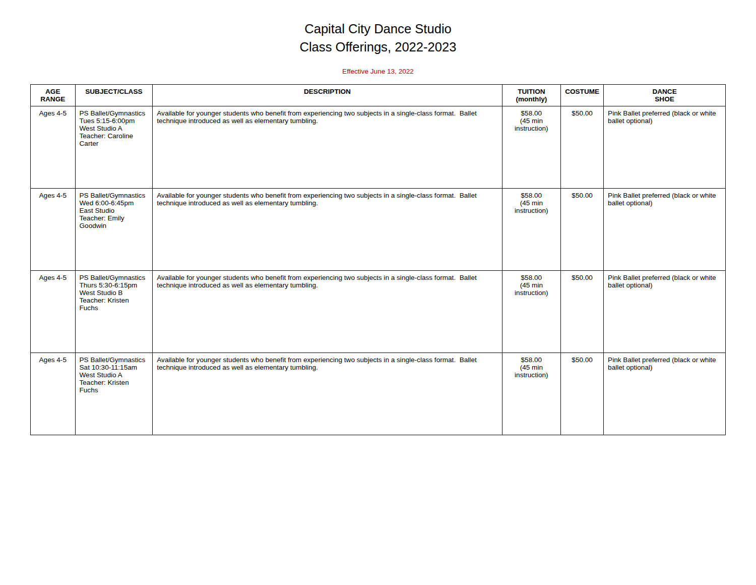Capital City Dance Studio
Class Offerings, 2022-2023
Effective June 13, 2022
| AGE RANGE | SUBJECT/CLASS | DESCRIPTION | TUITION (monthly) | COSTUME | DANCE SHOE |
| --- | --- | --- | --- | --- | --- |
| Ages 4-5 | PS Ballet/Gymnastics Tues 5:15-6:00pm West Studio A Teacher: Caroline Carter | Available for younger students who benefit from experiencing two subjects in a single-class format. Ballet technique introduced as well as elementary tumbling. | $58.00 (45 min instruction) | $50.00 | Pink Ballet preferred (black or white ballet optional) |
| Ages 4-5 | PS Ballet/Gymnastics Wed 6:00-6:45pm East Studio Teacher: Emily Goodwin | Available for younger students who benefit from experiencing two subjects in a single-class format. Ballet technique introduced as well as elementary tumbling. | $58.00 (45 min instruction) | $50.00 | Pink Ballet preferred (black or white ballet optional) |
| Ages 4-5 | PS Ballet/Gymnastics Thurs 5:30-6:15pm West Studio B Teacher: Kristen Fuchs | Available for younger students who benefit from experiencing two subjects in a single-class format. Ballet technique introduced as well as elementary tumbling. | $58.00 (45 min instruction) | $50.00 | Pink Ballet preferred (black or white ballet optional) |
| Ages 4-5 | PS Ballet/Gymnastics Sat 10:30-11:15am West Studio A Teacher: Kristen Fuchs | Available for younger students who benefit from experiencing two subjects in a single-class format. Ballet technique introduced as well as elementary tumbling. | $58.00 (45 min instruction) | $50.00 | Pink Ballet preferred (black or white ballet optional) |